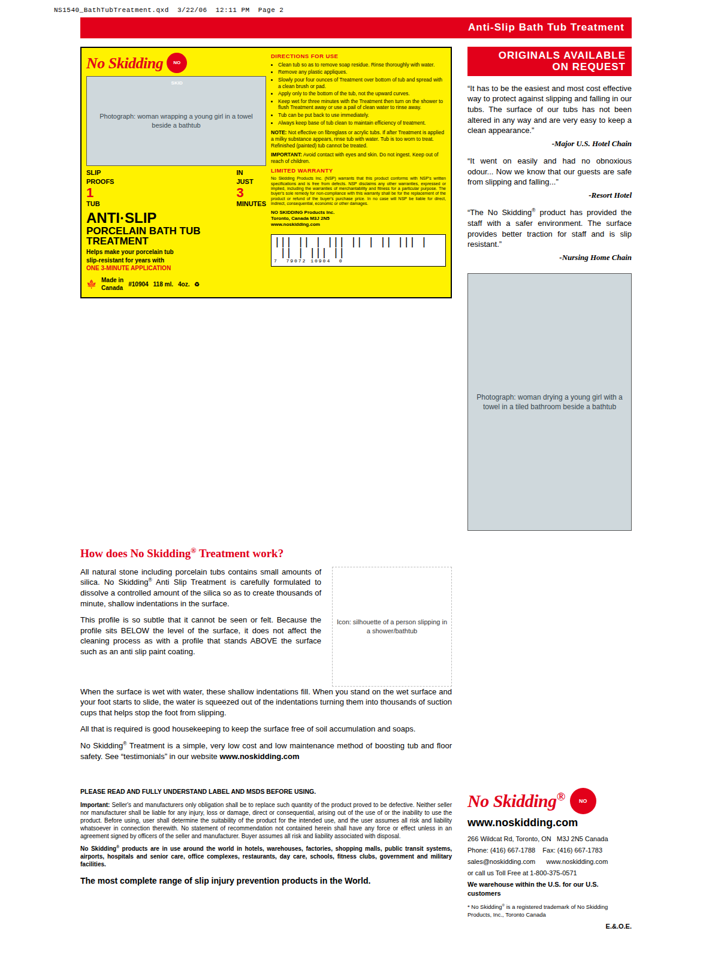NS1540_BathTubTreatment.qxd 3/22/06 12:11 PM Page 2
Anti-Slip Bath Tub Treatment
No Skidding NO
SKID
Photograph: woman wrapping a young girl in a towel beside a bathtub
SLIP
PROOFS 1 TUB IN
JUST 3 MINUTES
ANTI·SLIP PORCELAIN BATH TUB
TREATMENT
Helps make your porcelain tub
slip-resistant for years with
ONE 3-MINUTE APPLICATION
🍁 Made in
Canada #10904 118 ml. 4oz. ♻
Directions for use
Clean tub so as to remove soap residue. Rinse thoroughly with water.
Remove any plastic appliques.
Slowly pour four ounces of Treatment over bottom of tub and spread with a clean brush or pad.
Apply only to the bottom of the tub, not the upward curves.
Keep wet for three minutes with the Treatment then turn on the shower to flush Treatment away or use a pail of clean water to rinse away.
Tub can be put back to use immediately.
Always keep base of tub clean to maintain efficiency of treatment.
Note: Not effective on fibreglass or acrylic tubs. If after Treatment is applied a milky substance appears, rinse tub with water. Tub is too worn to treat. Refinished (painted) tub cannot be treated.
Important: Avoid contact with eyes and skin. Do not ingest. Keep out of reach of children.
Limited warranty
No Skidding Products Inc. (NSP) warrants that this product conforms with NSP's written specifications and is free from defects. NSP disclaims any other warranties, expressed or implied, including the warranties of merchantability and fitness for a particular purpose. The buyer's sole remedy for non-compliance with this warranty shall be for the replacement of the product or refund of the buyer's purchase price. In no case will NSP be liable for direct, indirect, consequential, economic or other damages.
NO SKIDDING Products Inc.
Toronto, Canada M3J 2N5
www.noskidding.com
||| || | ||| || | || ||| | || | ||| ||
7 79072 10904 0
ORIGINALS AVAILABLE
ON REQUEST
“It has to be the easiest and most cost effective way to protect against slipping and falling in our tubs. The surface of our tubs has not been altered in any way and are very easy to keep a clean appearance.”
-Major U.S. Hotel Chain
“It went on easily and had no obnoxious odour... Now we know that our guests are safe from slipping and falling...”
-Resort Hotel
“The No Skidding® product has provided the staff with a safer environment. The surface provides better traction for staff and is slip resistant.”
-Nursing Home Chain
Photograph: woman drying a young girl with a towel in a tiled bathroom beside a bathtub
How does No Skidding® Treatment work?
All natural stone including porcelain tubs contains small amounts of silica. No Skidding® Anti Slip Treatment is carefully formulated to dissolve a controlled amount of the silica so as to create thousands of minute, shallow indentations in the surface.
This profile is so subtle that it cannot be seen or felt. Because the profile sits BELOW the level of the surface, it does not affect the cleaning process as with a profile that stands ABOVE the surface such as an anti slip paint coating.
Icon: silhouette of a person slipping in a shower/bathtub
When the surface is wet with water, these shallow indentations fill. When you stand on the wet surface and your foot starts to slide, the water is squeezed out of the indentations turning them into thousands of suction cups that helps stop the foot from slipping.
All that is required is good housekeeping to keep the surface free of soil accumulation and soaps.
No Skidding® Treatment is a simple, very low cost and low maintenance method of boosting tub and floor safety. See “testimonials” in our website www.noskidding.com
PLEASE READ AND FULLY UNDERSTAND LABEL AND MSDS BEFORE USING.
Important: Seller's and manufacturers only obligation shall be to replace such quantity of the product proved to be defective. Neither seller nor manufacturer shall be liable for any injury, loss or damage, direct or consequential, arising out of the use of or the inability to use the product. Before using, user shall determine the suitability of the product for the intended use, and the user assumes all risk and liability whatsoever in connection therewith. No statement of recommendation not contained herein shall have any force or effect unless in an agreement signed by officers of the seller and manufacturer. Buyer assumes all risk and liability associated with disposal.
No Skidding® products are in use around the world in hotels, warehouses, factories, shopping malls, public transit systems, airports, hospitals and senior care, office complexes, restaurants, day care, schools, fitness clubs, government and military facilities.
The most complete range of slip injury prevention products in the World.
No Skidding® NO
SKID
www.noskidding.com
266 Wildcat Rd, Toronto, ON M3J 2N5 Canada
Phone: (416) 667-1788 Fax: (416) 667-1783
sales@noskidding.com www.noskidding.com
or call us Toll Free at 1-800-375-0571
We warehouse within the U.S. for our U.S. customers
* No Skidding® is a registered trademark of No Skidding Products, Inc., Toronto Canada
E.&.O.E.